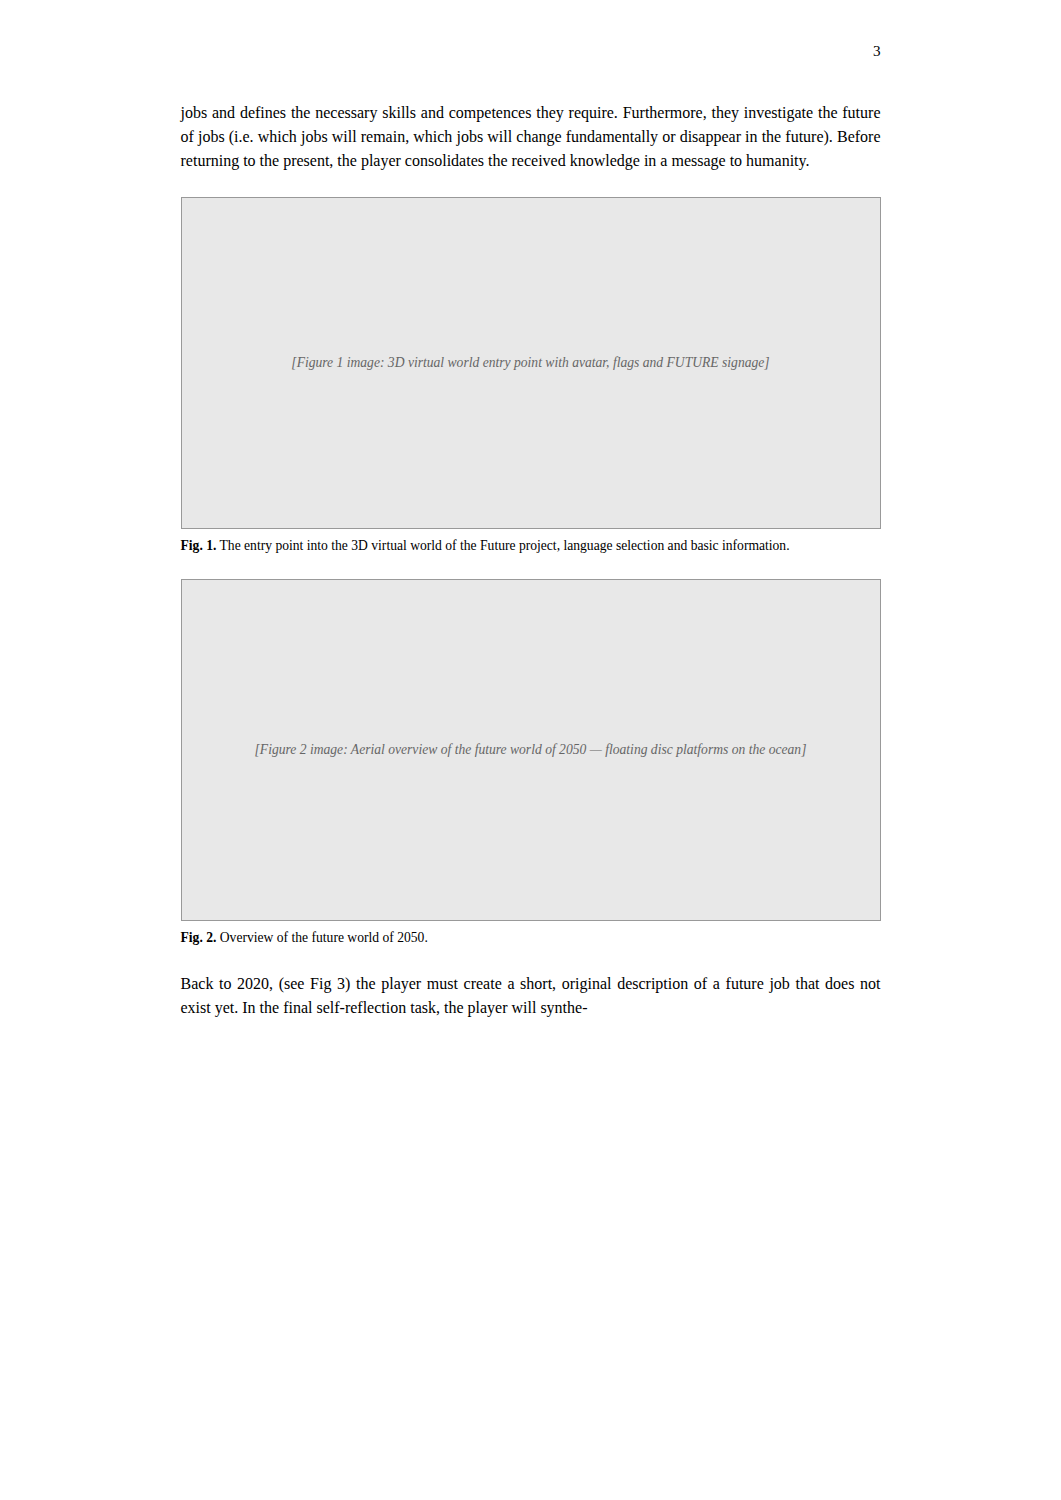3
jobs and defines the necessary skills and competences they require. Furthermore, they investigate the future of jobs (i.e. which jobs will remain, which jobs will change fundamentally or disappear in the future). Before returning to the present, the player consolidates the received knowledge in a message to humanity.
[Figure 1 image: 3D virtual world entry point with avatar, flags and FUTURE signage]
Fig. 1. The entry point into the 3D virtual world of the Future project, language selection and basic information.
[Figure 2 image: Aerial overview of the future world of 2050 — floating disc platforms on the ocean]
Fig. 2. Overview of the future world of 2050.
Back to 2020, (see Fig 3) the player must create a short, original description of a future job that does not exist yet. In the final self-reflection task, the player will synthe-